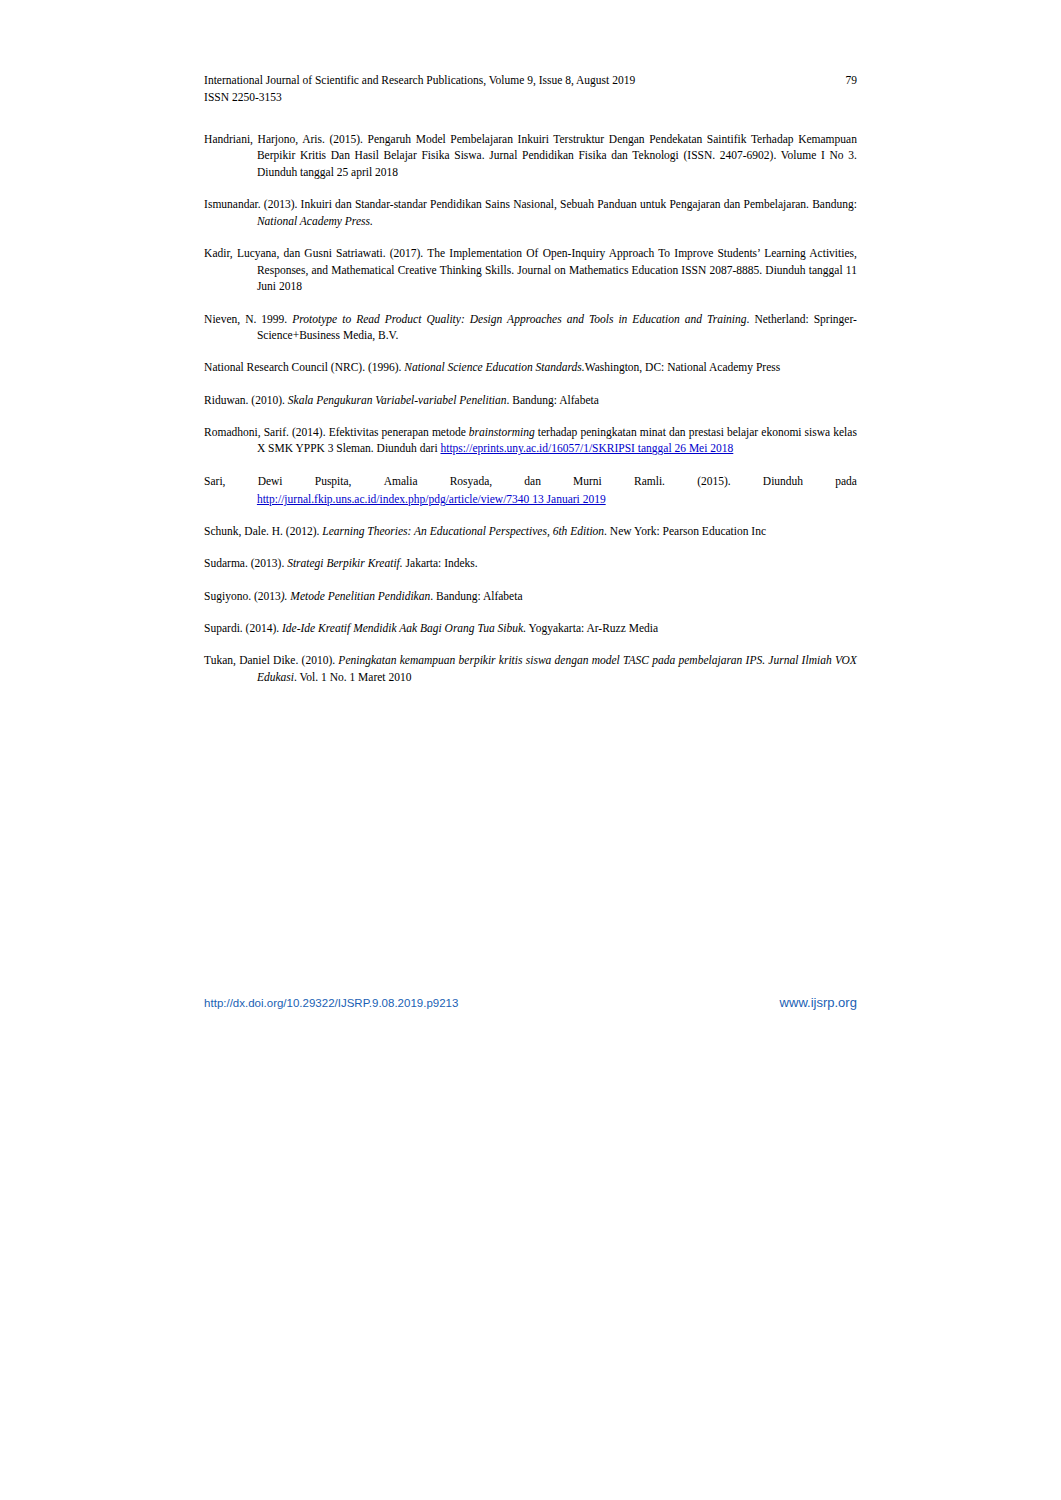International Journal of Scientific and Research Publications, Volume 9, Issue 8, August 2019
ISSN 2250-3153
79
Handriani, Harjono, Aris. (2015). Pengaruh Model Pembelajaran Inkuiri Terstruktur Dengan Pendekatan Saintifik Terhadap Kemampuan Berpikir Kritis Dan Hasil Belajar Fisika Siswa. Jurnal Pendidikan Fisika dan Teknologi (ISSN. 2407-6902). Volume I No 3. Diunduh tanggal 25 april 2018
Ismunandar. (2013). Inkuiri dan Standar-standar Pendidikan Sains Nasional, Sebuah Panduan untuk Pengajaran dan Pembelajaran. Bandung: National Academy Press.
Kadir, Lucyana, dan Gusni Satriawati. (2017). The Implementation Of Open-Inquiry Approach To Improve Students’ Learning Activities, Responses, and Mathematical Creative Thinking Skills. Journal on Mathematics Education ISSN 2087-8885. Diunduh tanggal 11 Juni 2018
Nieven, N. 1999. Prototype to Read Product Quality: Design Approaches and Tools in Education and Training. Netherland: Springer-Science+Business Media, B.V.
National Research Council (NRC). (1996). National Science Education Standards. Washington, DC: National Academy Press
Riduwan. (2010). Skala Pengukuran Variabel-variabel Penelitian. Bandung: Alfabeta
Romadhoni, Sarif. (2014). Efektivitas penerapan metode brainstorming terhadap peningkatan minat dan prestasi belajar ekonomi siswa kelas X SMK YPPK 3 Sleman. Diunduh dari https://eprints.uny.ac.id/16057/1/SKRIPSI tanggal 26 Mei 2018
Sari, Dewi Puspita, Amalia Rosyada, dan Murni Ramli. (2015). Diunduh pada
http://jurnal.fkip.uns.ac.id/index.php/pdg/article/view/7340 13 Januari 2019
Schunk, Dale. H. (2012). Learning Theories: An Educational Perspectives, 6th Edition. New York: Pearson Education Inc
Sudarma. (2013). Strategi Berpikir Kreatif. Jakarta: Indeks.
Sugiyono. (2013). Metode Penelitian Pendidikan. Bandung: Alfabeta
Supardi. (2014). Ide-Ide Kreatif Mendidik Aak Bagi Orang Tua Sibuk. Yogyakarta: Ar-Ruzz Media
Tukan, Daniel Dike. (2010). Peningkatan kemampuan berpikir kritis siswa dengan model TASC pada pembelajaran IPS. Jurnal Ilmiah VOX Edukasi. Vol. 1 No. 1 Maret 2010
http://dx.doi.org/10.29322/IJSRP.9.08.2019.p9213 www.ijsrp.org